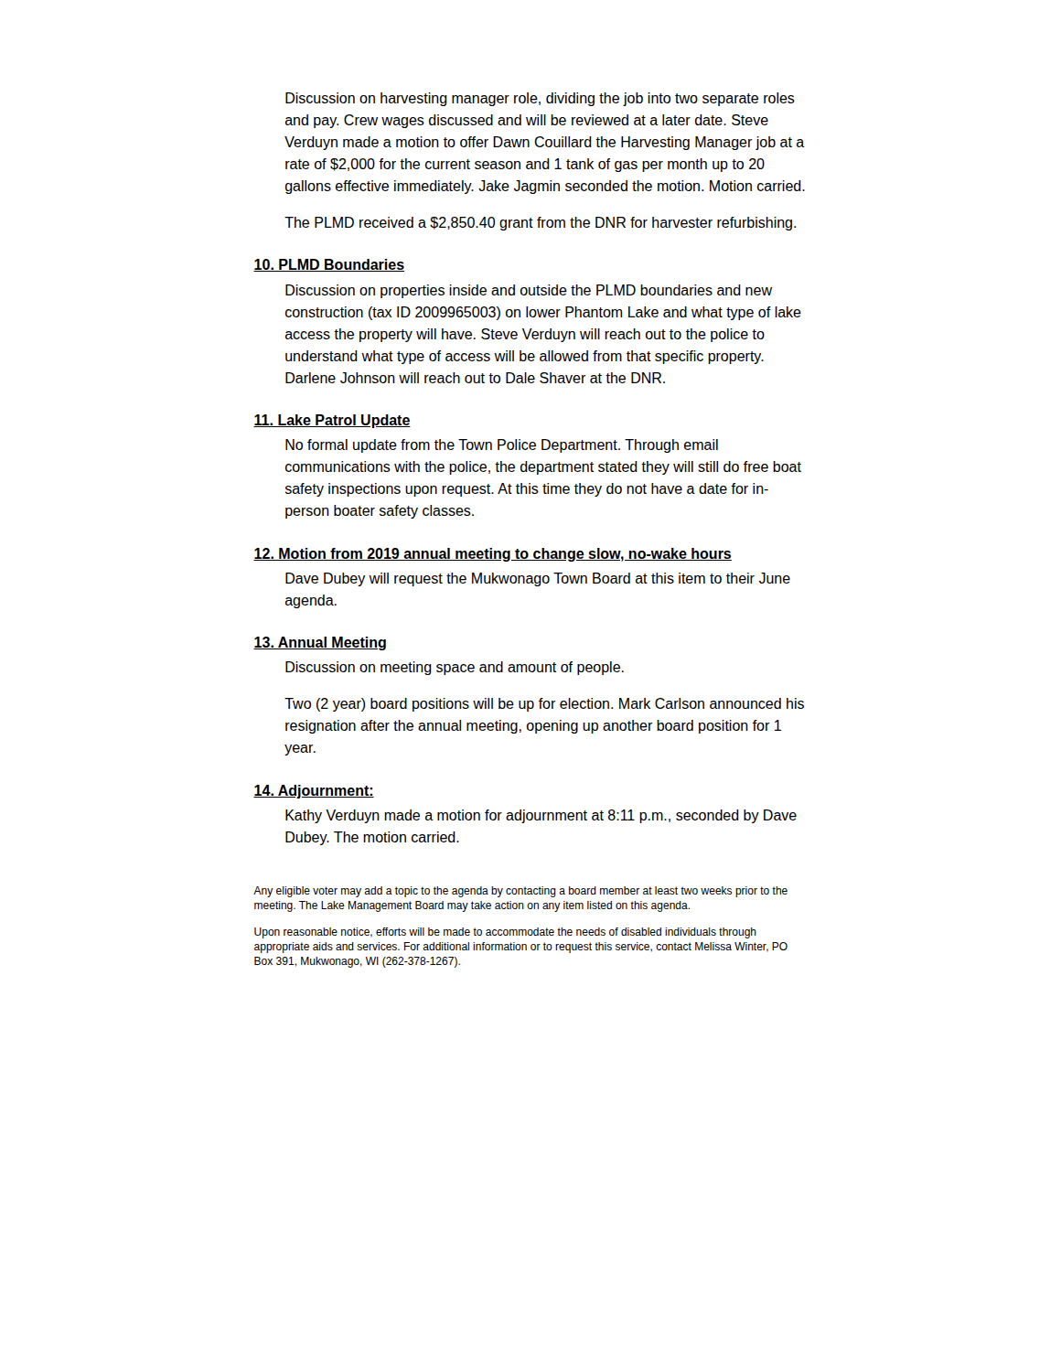Discussion on harvesting manager role, dividing the job into two separate roles and pay. Crew wages discussed and will be reviewed at a later date. Steve Verduyn made a motion to offer Dawn Couillard the Harvesting Manager job at a rate of $2,000 for the current season and 1 tank of gas per month up to 20 gallons effective immediately. Jake Jagmin seconded the motion. Motion carried.
The PLMD received a $2,850.40 grant from the DNR for harvester refurbishing.
10. PLMD Boundaries
Discussion on properties inside and outside the PLMD boundaries and new construction (tax ID 2009965003) on lower Phantom Lake and what type of lake access the property will have. Steve Verduyn will reach out to the police to understand what type of access will be allowed from that specific property. Darlene Johnson will reach out to Dale Shaver at the DNR.
11. Lake Patrol Update
No formal update from the Town Police Department. Through email communications with the police, the department stated they will still do free boat safety inspections upon request. At this time they do not have a date for in-person boater safety classes.
12. Motion from 2019 annual meeting to change slow, no-wake hours
Dave Dubey will request the Mukwonago Town Board at this item to their June agenda.
13. Annual Meeting
Discussion on meeting space and amount of people.
Two (2 year) board positions will be up for election. Mark Carlson announced his resignation after the annual meeting, opening up another board position for 1 year.
14. Adjournment:
Kathy Verduyn made a motion for adjournment at 8:11 p.m., seconded by Dave Dubey. The motion carried.
Any eligible voter may add a topic to the agenda by contacting a board member at least two weeks prior to the meeting. The Lake Management Board may take action on any item listed on this agenda.
Upon reasonable notice, efforts will be made to accommodate the needs of disabled individuals through appropriate aids and services. For additional information or to request this service, contact Melissa Winter, PO Box 391, Mukwonago, WI (262-378-1267).